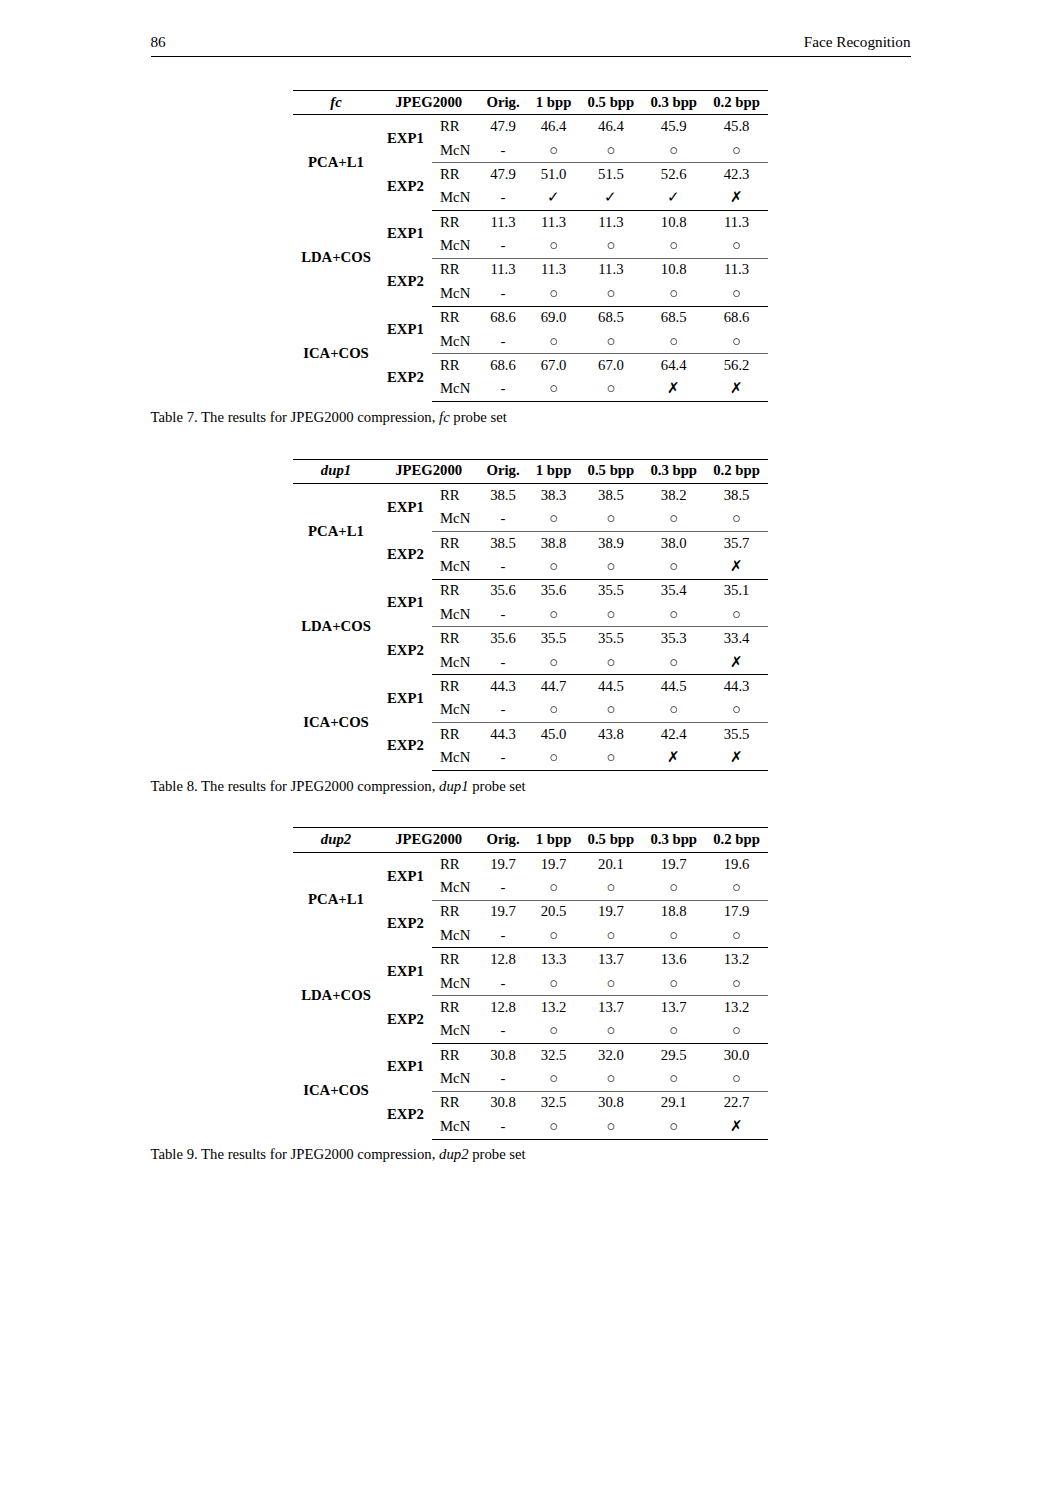86 Face Recognition
| fc | JPEG2000 | Orig. | 1 bpp | 0.5 bpp | 0.3 bpp | 0.2 bpp |
| --- | --- | --- | --- | --- | --- | --- |
| PCA+L1 | EXP1 | RR | 47.9 | 46.4 | 46.4 | 45.9 | 45.8 |
| McN | - | ○ | ○ | ○ | ○ |
| EXP2 | RR | 47.9 | 51.0 | 51.5 | 52.6 | 42.3 |
| McN | - | ✓ | ✓ | ✓ | ✗ |
| LDA+COS | EXP1 | RR | 11.3 | 11.3 | 11.3 | 10.8 | 11.3 |
| McN | - | ○ | ○ | ○ | ○ |
| EXP2 | RR | 11.3 | 11.3 | 11.3 | 10.8 | 11.3 |
| McN | - | ○ | ○ | ○ | ○ |
| ICA+COS | EXP1 | RR | 68.6 | 69.0 | 68.5 | 68.5 | 68.6 |
| McN | - | ○ | ○ | ○ | ○ |
| EXP2 | RR | 68.6 | 67.0 | 67.0 | 64.4 | 56.2 |
| McN | - | ○ | ○ | ✗ | ✗ |
Table 7. The results for JPEG2000 compression, fc probe set
| dup1 | JPEG2000 | Orig. | 1 bpp | 0.5 bpp | 0.3 bpp | 0.2 bpp |
| --- | --- | --- | --- | --- | --- | --- |
| PCA+L1 | EXP1 | RR | 38.5 | 38.3 | 38.5 | 38.2 | 38.5 |
| McN | - | ○ | ○ | ○ | ○ |
| EXP2 | RR | 38.5 | 38.8 | 38.9 | 38.0 | 35.7 |
| McN | - | ○ | ○ | ○ | ✗ |
| LDA+COS | EXP1 | RR | 35.6 | 35.6 | 35.5 | 35.4 | 35.1 |
| McN | - | ○ | ○ | ○ | ○ |
| EXP2 | RR | 35.6 | 35.5 | 35.5 | 35.3 | 33.4 |
| McN | - | ○ | ○ | ○ | ✗ |
| ICA+COS | EXP1 | RR | 44.3 | 44.7 | 44.5 | 44.5 | 44.3 |
| McN | - | ○ | ○ | ○ | ○ |
| EXP2 | RR | 44.3 | 45.0 | 43.8 | 42.4 | 35.5 |
| McN | - | ○ | ○ | ✗ | ✗ |
Table 8. The results for JPEG2000 compression, dup1 probe set
| dup2 | JPEG2000 | Orig. | 1 bpp | 0.5 bpp | 0.3 bpp | 0.2 bpp |
| --- | --- | --- | --- | --- | --- | --- |
| PCA+L1 | EXP1 | RR | 19.7 | 19.7 | 20.1 | 19.7 | 19.6 |
| McN | - | ○ | ○ | ○ | ○ |
| EXP2 | RR | 19.7 | 20.5 | 19.7 | 18.8 | 17.9 |
| McN | - | ○ | ○ | ○ | ○ |
| LDA+COS | EXP1 | RR | 12.8 | 13.3 | 13.7 | 13.6 | 13.2 |
| McN | - | ○ | ○ | ○ | ○ |
| EXP2 | RR | 12.8 | 13.2 | 13.7 | 13.7 | 13.2 |
| McN | - | ○ | ○ | ○ | ○ |
| ICA+COS | EXP1 | RR | 30.8 | 32.5 | 32.0 | 29.5 | 30.0 |
| McN | - | ○ | ○ | ○ | ○ |
| EXP2 | RR | 30.8 | 32.5 | 30.8 | 29.1 | 22.7 |
| McN | - | ○ | ○ | ○ | ✗ |
Table 9. The results for JPEG2000 compression, dup2 probe set